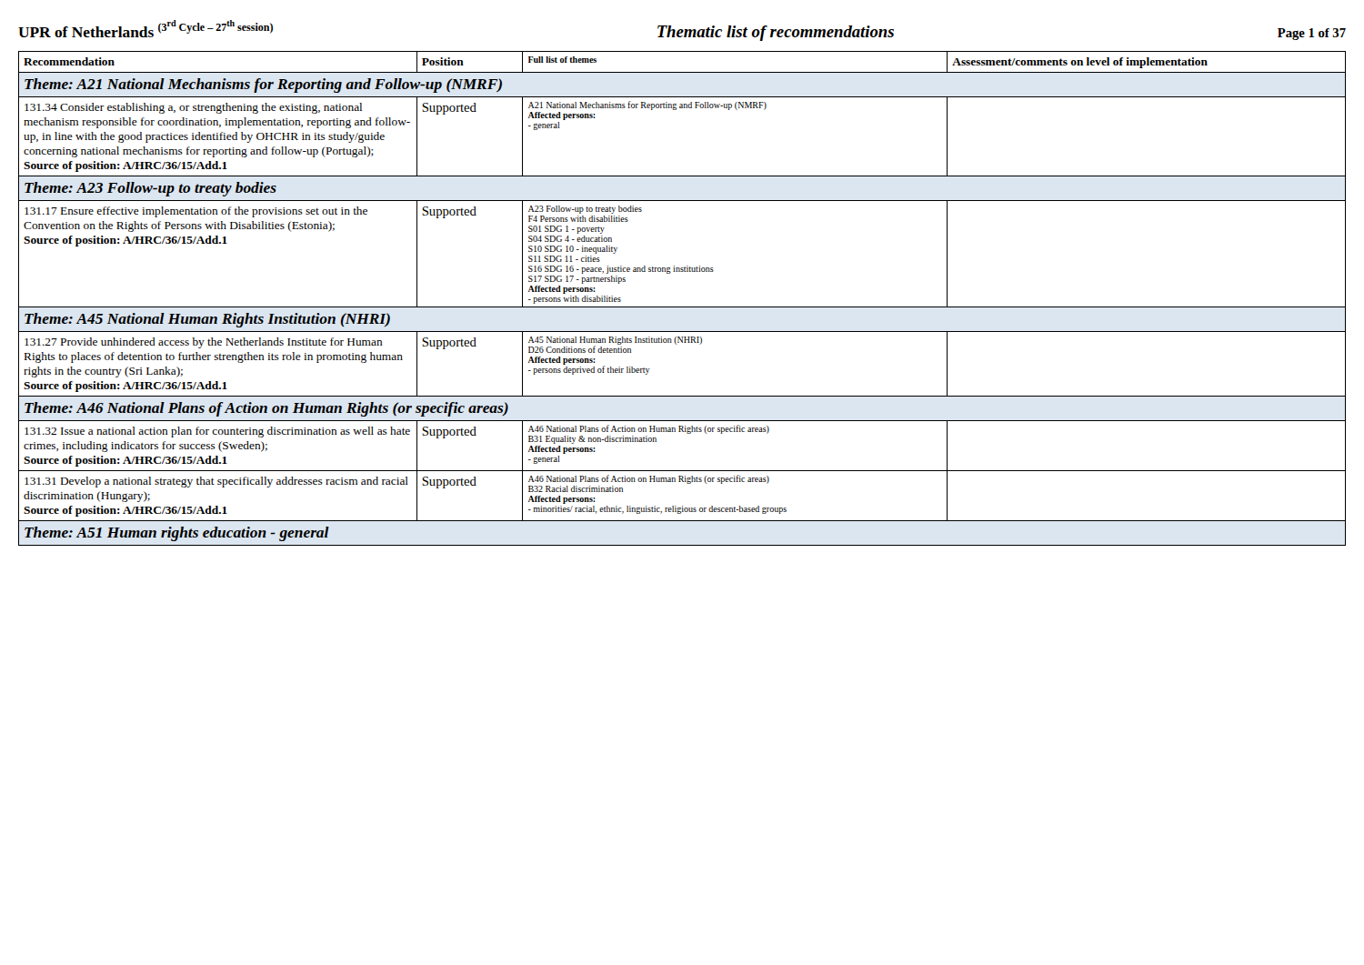UPR of Netherlands (3rd Cycle – 27th session)
Thematic list of recommendations
Page 1 of 37
| Recommendation | Position | Full list of themes | Assessment/comments on level of implementation |
| --- | --- | --- | --- |
| Theme: A21 National Mechanisms for Reporting and Follow-up (NMRF) |
| 131.34 Consider establishing a, or strengthening the existing, national mechanism responsible for coordination, implementation, reporting and follow-up, in line with the good practices identified by OHCHR in its study/guide concerning national mechanisms for reporting and follow-up (Portugal); Source of position: A/HRC/36/15/Add.1 | Supported | A21 National Mechanisms for Reporting and Follow-up (NMRF) Affected persons: - general | |
| Theme: A23 Follow-up to treaty bodies |
| 131.17 Ensure effective implementation of the provisions set out in the Convention on the Rights of Persons with Disabilities (Estonia); Source of position: A/HRC/36/15/Add.1 | Supported | A23 Follow-up to treaty bodies F4 Persons with disabilities S01 SDG 1 - poverty S04 SDG 4 - education S10 SDG 10 - inequality S11 SDG 11 - cities S16 SDG 16 - peace, justice and strong institutions S17 SDG 17 - partnerships Affected persons: - persons with disabilities | |
| Theme: A45 National Human Rights Institution (NHRI) |
| 131.27 Provide unhindered access by the Netherlands Institute for Human Rights to places of detention to further strengthen its role in promoting human rights in the country (Sri Lanka); Source of position: A/HRC/36/15/Add.1 | Supported | A45 National Human Rights Institution (NHRI) D26 Conditions of detention Affected persons: - persons deprived of their liberty | |
| Theme: A46 National Plans of Action on Human Rights (or specific areas) |
| 131.32 Issue a national action plan for countering discrimination as well as hate crimes, including indicators for success (Sweden); Source of position: A/HRC/36/15/Add.1 | Supported | A46 National Plans of Action on Human Rights (or specific areas) B31 Equality & non-discrimination Affected persons: - general | |
| 131.31 Develop a national strategy that specifically addresses racism and racial discrimination (Hungary); Source of position: A/HRC/36/15/Add.1 | Supported | A46 National Plans of Action on Human Rights (or specific areas) B32 Racial discrimination Affected persons: - minorities/ racial, ethnic, linguistic, religious or descent-based groups | |
| Theme: A51 Human rights education - general |